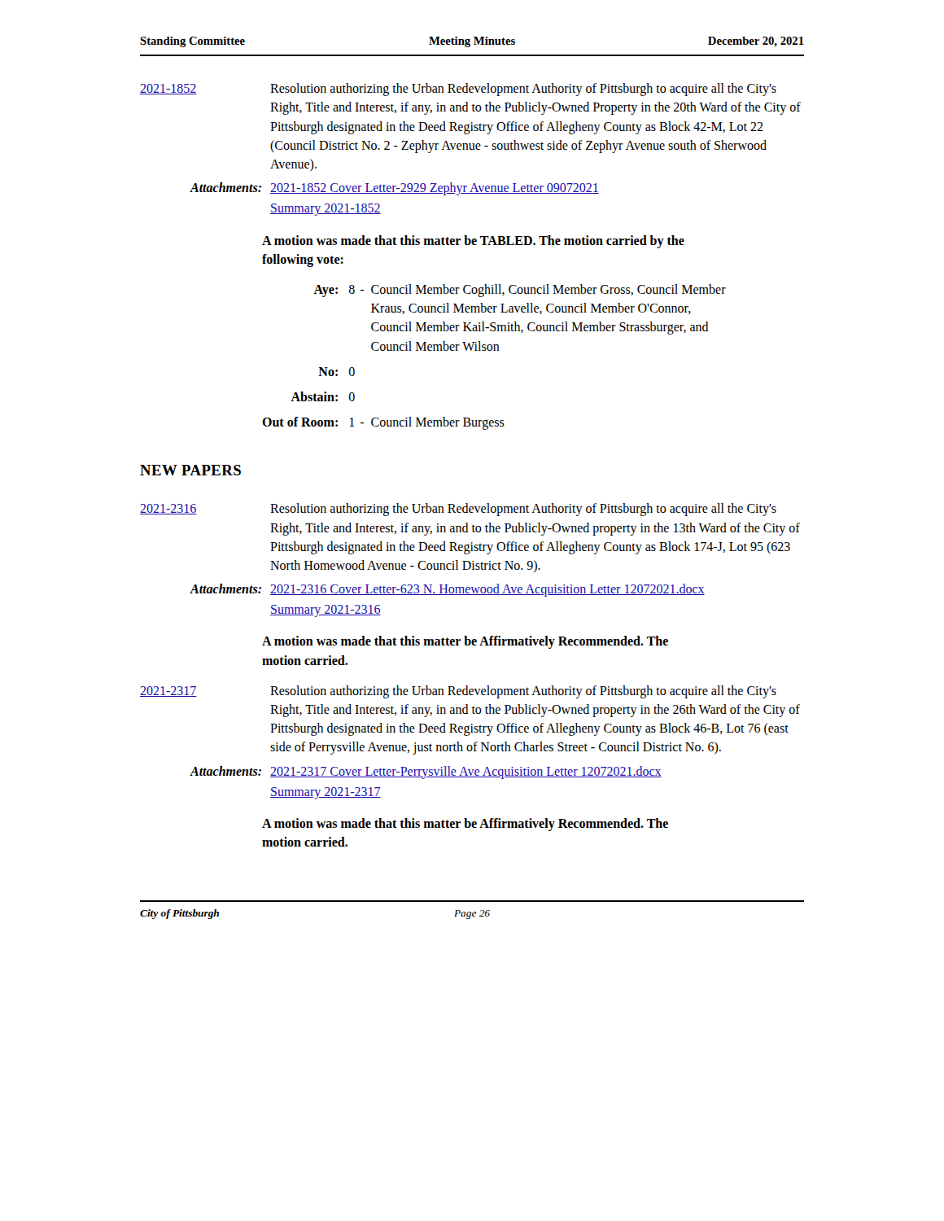Standing Committee
Meeting Minutes
December 20, 2021
2021-1852
Resolution authorizing the Urban Redevelopment Authority of Pittsburgh to acquire all the City's Right, Title and Interest, if any, in and to the Publicly-Owned Property in the 20th Ward of the City of Pittsburgh designated in the Deed Registry Office of Allegheny County as Block 42-M, Lot 22 (Council District No. 2 - Zephyr Avenue - southwest side of Zephyr Avenue south of Sherwood Avenue).
Attachments:
2021-1852 Cover Letter-2929 Zephyr Avenue Letter 09072021 Summary 2021-1852
A motion was made that this matter be TABLED. The motion carried by the following vote:
| Aye: | 8 | - | Council Member Coghill, Council Member Gross, Council Member Kraus, Council Member Lavelle, Council Member O'Connor, Council Member Kail-Smith, Council Member Strassburger, and Council Member Wilson |
| No: | 0 | | |
| Abstain: | 0 | | |
| Out of Room: | 1 | - | Council Member Burgess |
NEW PAPERS
2021-2316
Resolution authorizing the Urban Redevelopment Authority of Pittsburgh to acquire all the City's Right, Title and Interest, if any, in and to the Publicly-Owned property in the 13th Ward of the City of Pittsburgh designated in the Deed Registry Office of Allegheny County as Block 174-J, Lot 95 (623 North Homewood Avenue - Council District No. 9).
Attachments:
2021-2316 Cover Letter-623 N. Homewood Ave Acquisition Letter 12072021.docx Summary 2021-2316
A motion was made that this matter be Affirmatively Recommended. The motion carried.
2021-2317
Resolution authorizing the Urban Redevelopment Authority of Pittsburgh to acquire all the City's Right, Title and Interest, if any, in and to the Publicly-Owned property in the 26th Ward of the City of Pittsburgh designated in the Deed Registry Office of Allegheny County as Block 46-B, Lot 76 (east side of Perrysville Avenue, just north of North Charles Street - Council District No. 6).
Attachments:
2021-2317 Cover Letter-Perrysville Ave Acquisition Letter 12072021.docx Summary 2021-2317
A motion was made that this matter be Affirmatively Recommended. The motion carried.
City of Pittsburgh
Page 26